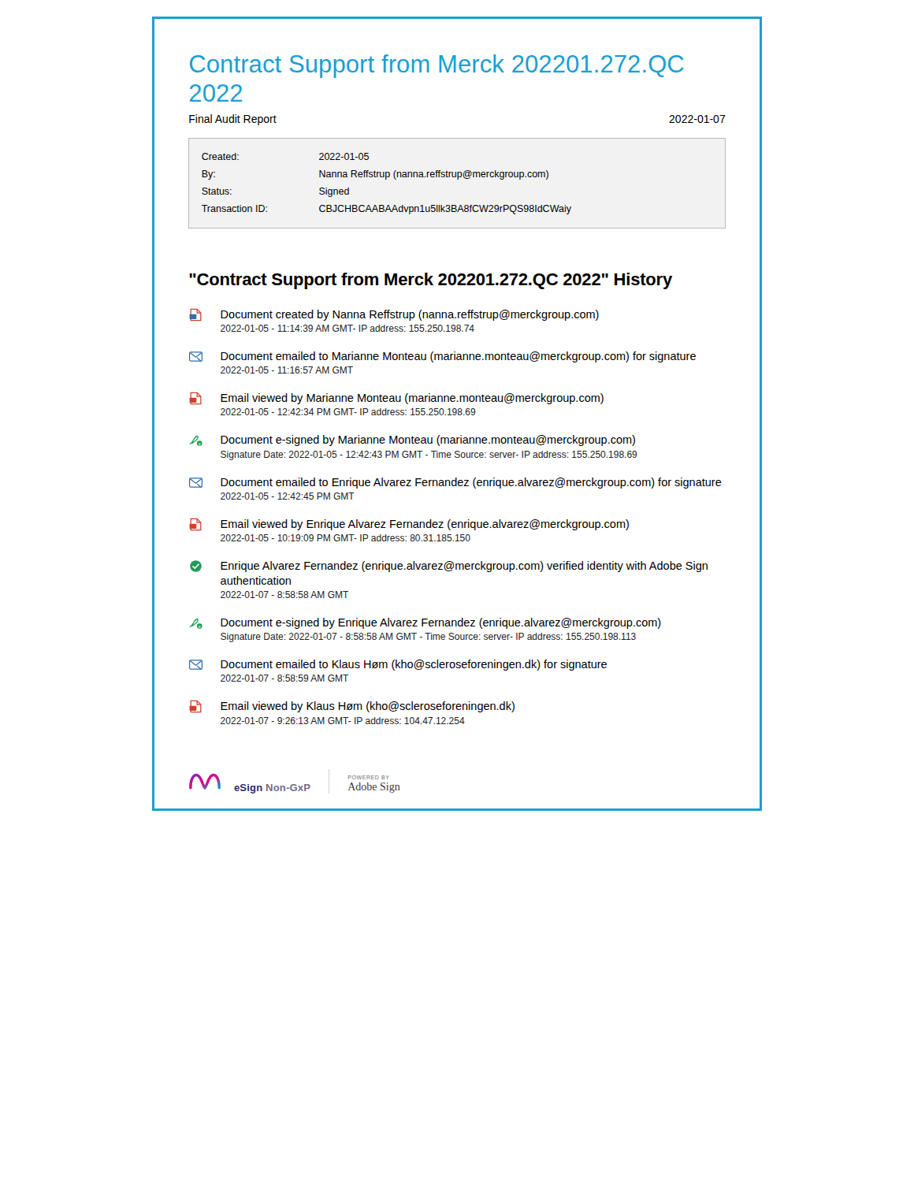Contract Support from Merck 202201.272.QC 2022
Final Audit Report 2022-01-07
| Created: | 2022-01-05 |
| By: | Nanna Reffstrup (nanna.reffstrup@merckgroup.com) |
| Status: | Signed |
| Transaction ID: | CBJCHBCAABAAdvpn1u5llk3BA8fCW29rPQS98IdCWaiy |
"Contract Support from Merck 202201.272.QC 2022" History
Document created by Nanna Reffstrup (nanna.reffstrup@merckgroup.com)
2022-01-05 - 11:14:39 AM GMT- IP address: 155.250.198.74
Document emailed to Marianne Monteau (marianne.monteau@merckgroup.com) for signature
2022-01-05 - 11:16:57 AM GMT
Email viewed by Marianne Monteau (marianne.monteau@merckgroup.com)
2022-01-05 - 12:42:34 PM GMT- IP address: 155.250.198.69
e
Document e-signed by Marianne Monteau (marianne.monteau@merckgroup.com)
Signature Date: 2022-01-05 - 12:42:43 PM GMT - Time Source: server- IP address: 155.250.198.69
Document emailed to Enrique Alvarez Fernandez (enrique.alvarez@merckgroup.com) for signature
2022-01-05 - 12:42:45 PM GMT
Email viewed by Enrique Alvarez Fernandez (enrique.alvarez@merckgroup.com)
2022-01-05 - 10:19:09 PM GMT- IP address: 80.31.185.150
Enrique Alvarez Fernandez (enrique.alvarez@merckgroup.com) verified identity with Adobe Sign authentication
2022-01-07 - 8:58:58 AM GMT
e
Document e-signed by Enrique Alvarez Fernandez (enrique.alvarez@merckgroup.com)
Signature Date: 2022-01-07 - 8:58:58 AM GMT - Time Source: server- IP address: 155.250.198.113
Document emailed to Klaus Høm (kho@scleroseforeningen.dk) for signature
2022-01-07 - 8:58:59 AM GMT
Email viewed by Klaus Høm (kho@scleroseforeningen.dk)
2022-01-07 - 9:26:13 AM GMT- IP address: 104.47.12.254
eSign Non-GxP
Powered by
Adobe Sign